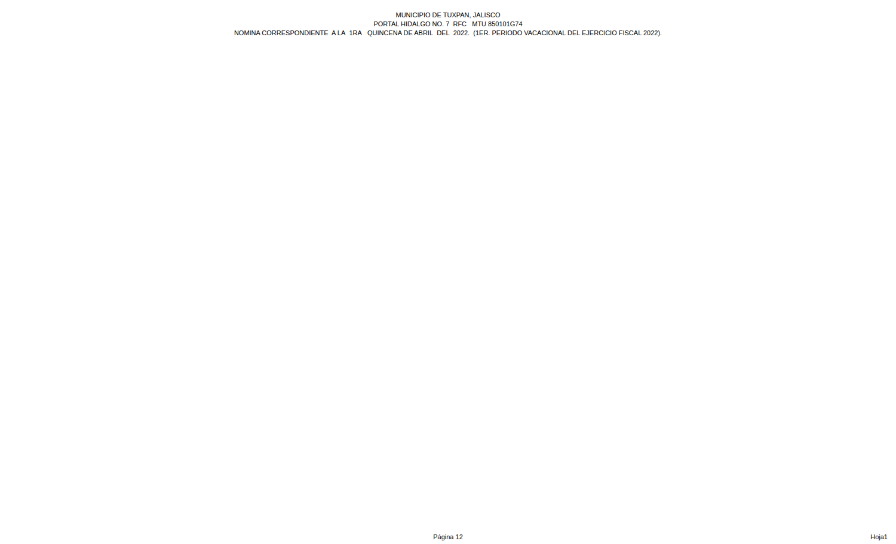MUNICIPIO DE TUXPAN, JALISCO
PORTAL HIDALGO NO. 7 RFC MTU 850101G74
NOMINA CORRESPONDIENTE A LA 1RA QUINCENA DE ABRIL DEL 2022. (1ER. PERIODO VACACIONAL DEL EJERCICIO FISCAL 2022).
Página 12
Hoja1